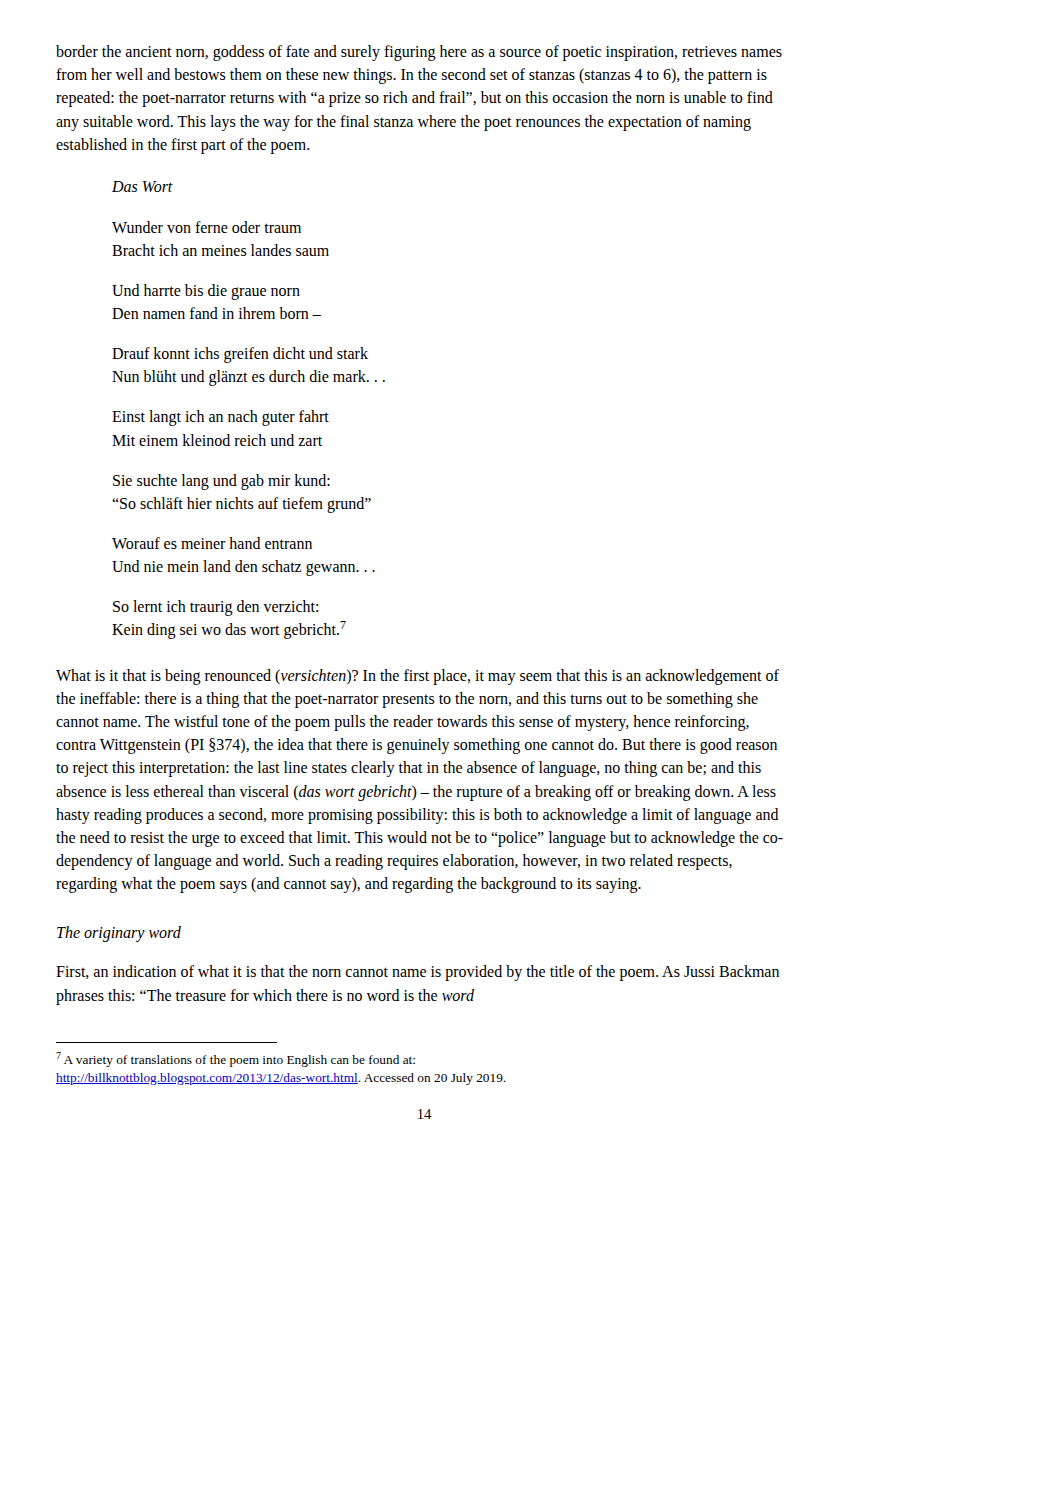border the ancient norn, goddess of fate and surely figuring here as a source of poetic inspiration, retrieves names from her well and bestows them on these new things. In the second set of stanzas (stanzas 4 to 6), the pattern is repeated: the poet-narrator returns with “a prize so rich and frail”, but on this occasion the norn is unable to find any suitable word. This lays the way for the final stanza where the poet renounces the expectation of naming established in the first part of the poem.
Das Wort
Wunder von ferne oder traum
Bracht ich an meines landes saum
Und harrte bis die graue norn
Den namen fand in ihrem born –
Drauf konnt ichs greifen dicht und stark
Nun blüht und glänzt es durch die mark. . .
Einst langt ich an nach guter fahrt
Mit einem kleinod reich und zart
Sie suchte lang und gab mir kund:
“So schläft hier nichts auf tiefem grund”
Worauf es meiner hand entrann
Und nie mein land den schatz gewann. . .
So lernt ich traurig den verzicht:
Kein ding sei wo das wort gebricht.7
What is it that is being renounced (versichten)? In the first place, it may seem that this is an acknowledgement of the ineffable: there is a thing that the poet-narrator presents to the norn, and this turns out to be something she cannot name. The wistful tone of the poem pulls the reader towards this sense of mystery, hence reinforcing, contra Wittgenstein (PI §374), the idea that there is genuinely something one cannot do. But there is good reason to reject this interpretation: the last line states clearly that in the absence of language, no thing can be; and this absence is less ethereal than visceral (das wort gebricht) – the rupture of a breaking off or breaking down. A less hasty reading produces a second, more promising possibility: this is both to acknowledge a limit of language and the need to resist the urge to exceed that limit. This would not be to “police” language but to acknowledge the co-dependency of language and world. Such a reading requires elaboration, however, in two related respects, regarding what the poem says (and cannot say), and regarding the background to its saying.
The originary word
First, an indication of what it is that the norn cannot name is provided by the title of the poem. As Jussi Backman phrases this: “The treasure for which there is no word is the word
7 A variety of translations of the poem into English can be found at:
http://billknottblog.blogspot.com/2013/12/das-wort.html. Accessed on 20 July 2019.
14